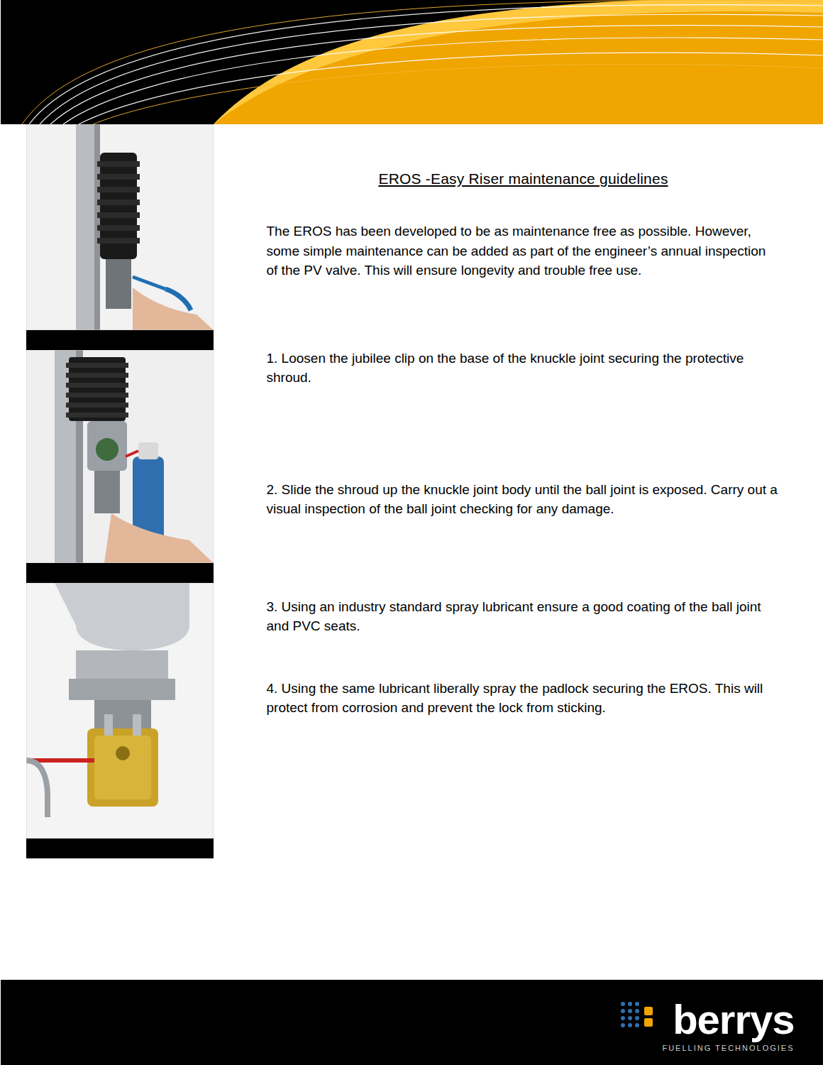EROS -Easy Riser maintenance guidelines
The EROS has been developed to be as maintenance free as possible. However, some simple maintenance can be added as part of the engineer’s annual inspection of the PV valve. This will ensure longevity and trouble free use.
1. Loosen the jubilee clip on the base of the knuckle joint securing the protective shroud.
2. Slide the shroud up the knuckle joint body until the ball joint is exposed. Carry out a visual inspection of the ball joint checking for any damage.
3. Using an industry standard spray lubricant ensure a good coating of the ball joint and PVC seats.
4. Using the same lubricant liberally spray the padlock securing the EROS. This will protect from corrosion and prevent the lock from sticking.
berrys
FUELLING TECHNOLOGIES